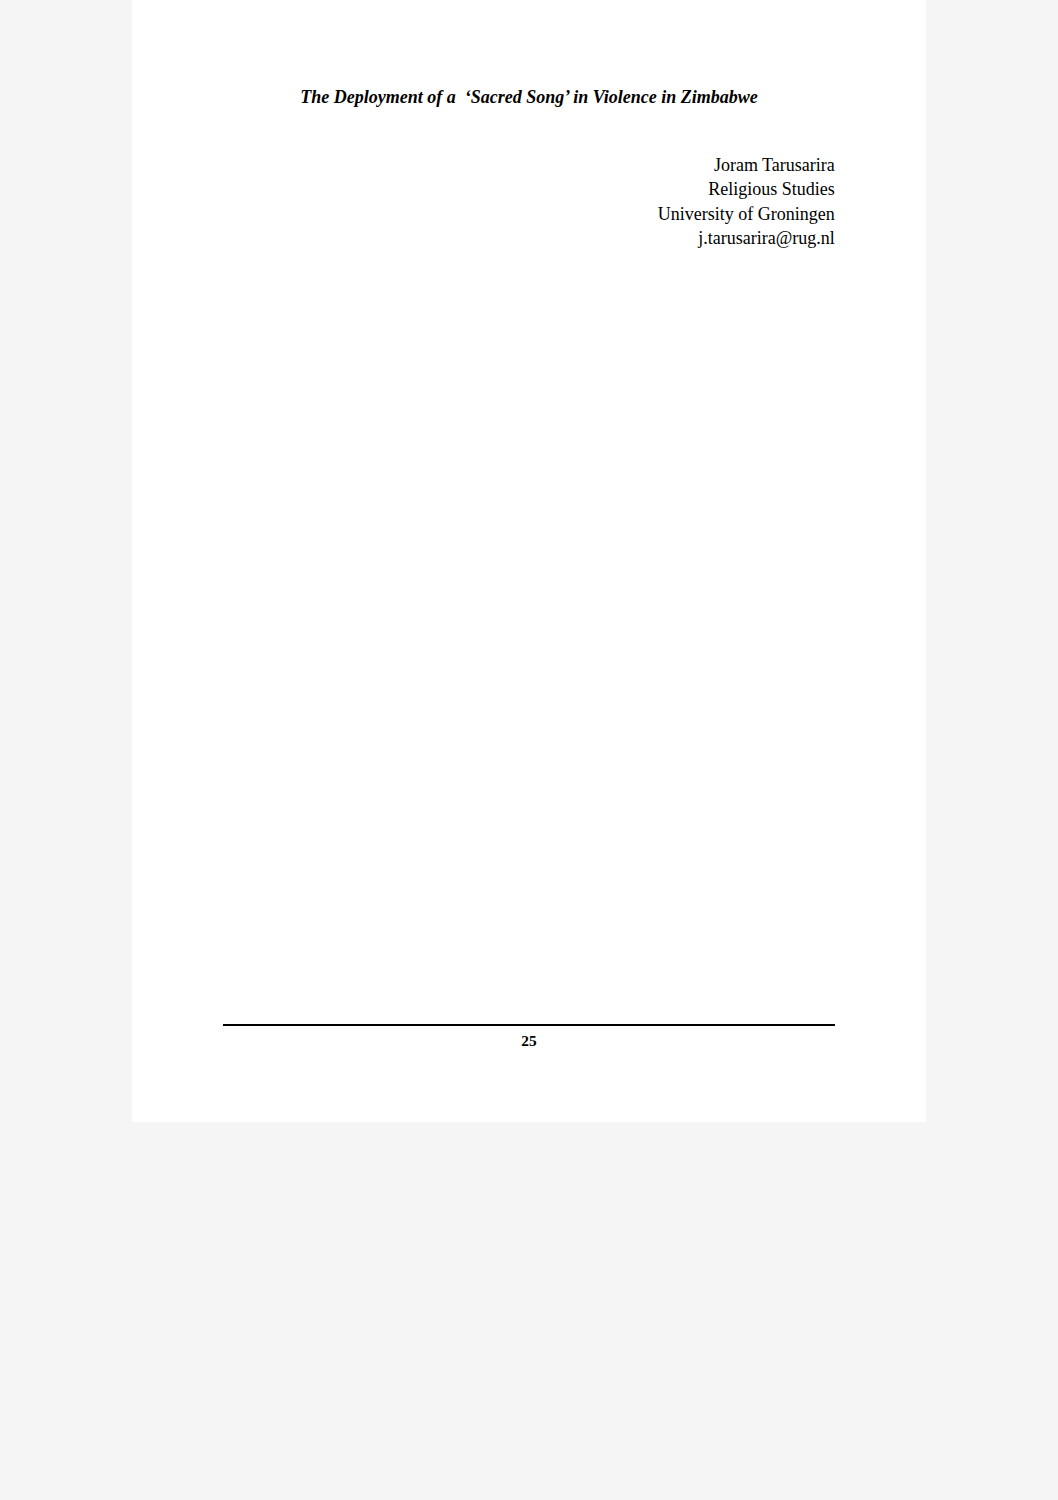The Deployment of a ‘Sacred Song’ in Violence in Zimbabwe
Joram Tarusarira
Religious Studies
University of Groningen
j.tarusarira@rug.nl
25